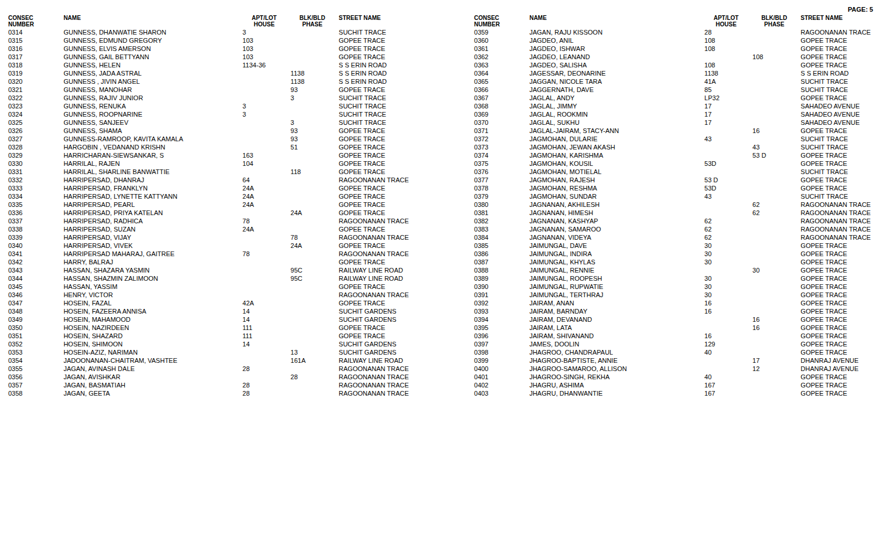PAGE: 5
| CONSEC NUMBER | NAME | APT/LOT HOUSE | BLK/BLD PHASE | STREET NAME | | CONSEC NUMBER | NAME | APT/LOT HOUSE | BLK/BLD PHASE | STREET NAME |
| --- | --- | --- | --- | --- | --- | --- | --- | --- | --- | --- |
| 0314 | GUNNESS, DHANWATIE SHARON | 3 | | SUCHIT TRACE | | 0359 | JAGAN, RAJU KISSOON | 28 | | RAGOONANAN TRACE |
| 0315 | GUNNESS, EDMUND GREGORY | 103 | | GOPEE TRACE | | 0360 | JAGDEO, ANIL | 108 | | GOPEE TRACE |
| 0316 | GUNNESS, ELVIS AMERSON | 103 | | GOPEE TRACE | | 0361 | JAGDEO, ISHWAR | 108 | | GOPEE TRACE |
| 0317 | GUNNESS, GAIL BETTYANN | 103 | | GOPEE TRACE | | 0362 | JAGDEO, LEANAND | | 108 | GOPEE TRACE |
| 0318 | GUNNESS, HELEN | 1134-36 | | S S ERIN ROAD | | 0363 | JAGDEO, SALISHA | 108 | | GOPEE TRACE |
| 0319 | GUNNESS, JADA ASTRAL | | 1138 | S S ERIN ROAD | | 0364 | JAGESSAR, DEONARINE | 1138 | | S S ERIN ROAD |
| 0320 | GUNNESS , JIVIN ANGEL | | 1138 | S S ERIN ROAD | | 0365 | JAGGAN, NICOLE TARA | 41A | | SUCHIT TRACE |
| 0321 | GUNNESS, MANOHAR | | 93 | GOPEE TRACE | | 0366 | JAGGERNATH, DAVE | 85 | | SUCHIT TRACE |
| 0322 | GUNNESS, RAJIV JUNIOR | | 3 | SUCHIT TRACE | | 0367 | JAGLAL, ANDY | LP32 | | GOPEE TRACE |
| 0323 | GUNNESS, RENUKA | 3 | | SUCHIT TRACE | | 0368 | JAGLAL, JIMMY | 17 | | SAHADEO AVENUE |
| 0324 | GUNNESS, ROOPNARINE | 3 | | SUCHIT TRACE | | 0369 | JAGLAL, ROOKMIN | 17 | | SAHADEO AVENUE |
| 0325 | GUNNESS, SANJEEV | | 3 | SUCHIT TRACE | | 0370 | JAGLAL, SUKHU | 17 | | SAHADEO AVENUE |
| 0326 | GUNNESS, SHAMA | | 93 | GOPEE TRACE | | 0371 | JAGLAL-JAIRAM, STACY-ANN | | 16 | GOPEE TRACE |
| 0327 | GUNNESS-RAMROOP, KAVITA KAMALA | | 93 | GOPEE TRACE | | 0372 | JAGMOHAN, DULARIE | 43 | | SUCHIT TRACE |
| 0328 | HARGOBIN , VEDANAND KRISHN | | 51 | GOPEE TRACE | | 0373 | JAGMOHAN, JEWAN AKASH | | 43 | SUCHIT TRACE |
| 0329 | HARRICHARAN-SIEWSANKAR, S | 163 | | GOPEE TRACE | | 0374 | JAGMOHAN, KARISHMA | | 53 D | GOPEE TRACE |
| 0330 | HARRILAL, RAJEN | 104 | | GOPEE TRACE | | 0375 | JAGMOHAN, KOUSIL | 53D | | GOPEE TRACE |
| 0331 | HARRILAL, SHARLINE BANWATTIE | | 118 | GOPEE TRACE | | 0376 | JAGMOHAN, MOTIELAL | | | SUCHIT TRACE |
| 0332 | HARRIPERSAD, DHANRAJ | 64 | | RAGOONANAN TRACE | | 0377 | JAGMOHAN, RAJESH | 53 D | | GOPEE TRACE |
| 0333 | HARRIPERSAD, FRANKLYN | 24A | | GOPEE TRACE | | 0378 | JAGMOHAN, RESHMA | 53D | | GOPEE TRACE |
| 0334 | HARRIPERSAD, LYNETTE KATTYANN | 24A | | GOPEE TRACE | | 0379 | JAGMOHAN, SUNDAR | 43 | | SUCHIT TRACE |
| 0335 | HARRIPERSAD, PEARL | 24A | | GOPEE TRACE | | 0380 | JAGNANAN, AKHILESH | | 62 | RAGOONANAN TRACE |
| 0336 | HARRIPERSAD, PRIYA KATELAN | | 24A | GOPEE TRACE | | 0381 | JAGNANAN, HIMESH | | 62 | RAGOONANAN TRACE |
| 0337 | HARRIPERSAD, RADHICA | 78 | | RAGOONANAN TRACE | | 0382 | JAGNANAN, KASHYAP | 62 | | RAGOONANAN TRACE |
| 0338 | HARRIPERSAD, SUZAN | 24A | | GOPEE TRACE | | 0383 | JAGNANAN, SAMAROO | 62 | | RAGOONANAN TRACE |
| 0339 | HARRIPERSAD, VIJAY | | 78 | RAGOONANAN TRACE | | 0384 | JAGNANAN, VIDEYA | 62 | | RAGOONANAN TRACE |
| 0340 | HARRIPERSAD, VIVEK | | 24A | GOPEE TRACE | | 0385 | JAIMUNGAL, DAVE | 30 | | GOPEE TRACE |
| 0341 | HARRIPERSAD MAHARAJ, GAITREE | 78 | | RAGOONANAN TRACE | | 0386 | JAIMUNGAL, INDIRA | 30 | | GOPEE TRACE |
| 0342 | HARRY, BALRAJ | | | GOPEE TRACE | | 0387 | JAIMUNGAL, KHYLAS | 30 | | GOPEE TRACE |
| 0343 | HASSAN, SHAZARA YASMIN | | 95C | RAILWAY LINE ROAD | | 0388 | JAIMUNGAL, RENNIE | | 30 | GOPEE TRACE |
| 0344 | HASSAN, SHAZMIN ZALIMOON | | 95C | RAILWAY LINE ROAD | | 0389 | JAIMUNGAL, ROOPESH | 30 | | GOPEE TRACE |
| 0345 | HASSAN, YASSIM | | | GOPEE TRACE | | 0390 | JAIMUNGAL, RUPWATIE | 30 | | GOPEE TRACE |
| 0346 | HENRY, VICTOR | | | RAGOONANAN TRACE | | 0391 | JAIMUNGAL, TERTHRAJ | 30 | | GOPEE TRACE |
| 0347 | HOSEIN, FAZAL | 42A | | GOPEE TRACE | | 0392 | JAIRAM, ANAN | 16 | | GOPEE TRACE |
| 0348 | HOSEIN, FAZEERA ANNISA | 14 | | SUCHIT GARDENS | | 0393 | JAIRAM, BARNDAY | 16 | | GOPEE TRACE |
| 0349 | HOSEIN, MAHAMOOD | 14 | | SUCHIT GARDENS | | 0394 | JAIRAM, DEVANAND | | 16 | GOPEE TRACE |
| 0350 | HOSEIN, NAZIRDEEN | 111 | | GOPEE TRACE | | 0395 | JAIRAM, LATA | | 16 | GOPEE TRACE |
| 0351 | HOSEIN, SHAZARD | 111 | | GOPEE TRACE | | 0396 | JAIRAM, SHIVANAND | 16 | | GOPEE TRACE |
| 0352 | HOSEIN, SHIMOON | 14 | | SUCHIT GARDENS | | 0397 | JAMES, DOOLIN | 129 | | GOPEE TRACE |
| 0353 | HOSEIN-AZIZ, NARIMAN | | 13 | SUCHIT GARDENS | | 0398 | JHAGROO, CHANDRAPAUL | 40 | | GOPEE TRACE |
| 0354 | JADOONANAN-CHAITRAM, VASHTEE | | 161A | RAILWAY LINE ROAD | | 0399 | JHAGROO-BAPTISTE, ANNIE | | 17 | DHANRAJ AVENUE |
| 0355 | JAGAN, AVINASH DALE | 28 | | RAGOONANAN TRACE | | 0400 | JHAGROO-SAMAROO, ALLISON | | 12 | DHANRAJ AVENUE |
| 0356 | JAGAN, AVISHKAR | | 28 | RAGOONANAN TRACE | | 0401 | JHAGROO-SINGH, REKHA | 40 | | GOPEE TRACE |
| 0357 | JAGAN, BASMATIAH | 28 | | RAGOONANAN TRACE | | 0402 | JHAGRU, ASHIMA | 167 | | GOPEE TRACE |
| 0358 | JAGAN, GEETA | 28 | | RAGOONANAN TRACE | | 0403 | JHAGRU, DHANWANTIE | 167 | | GOPEE TRACE |